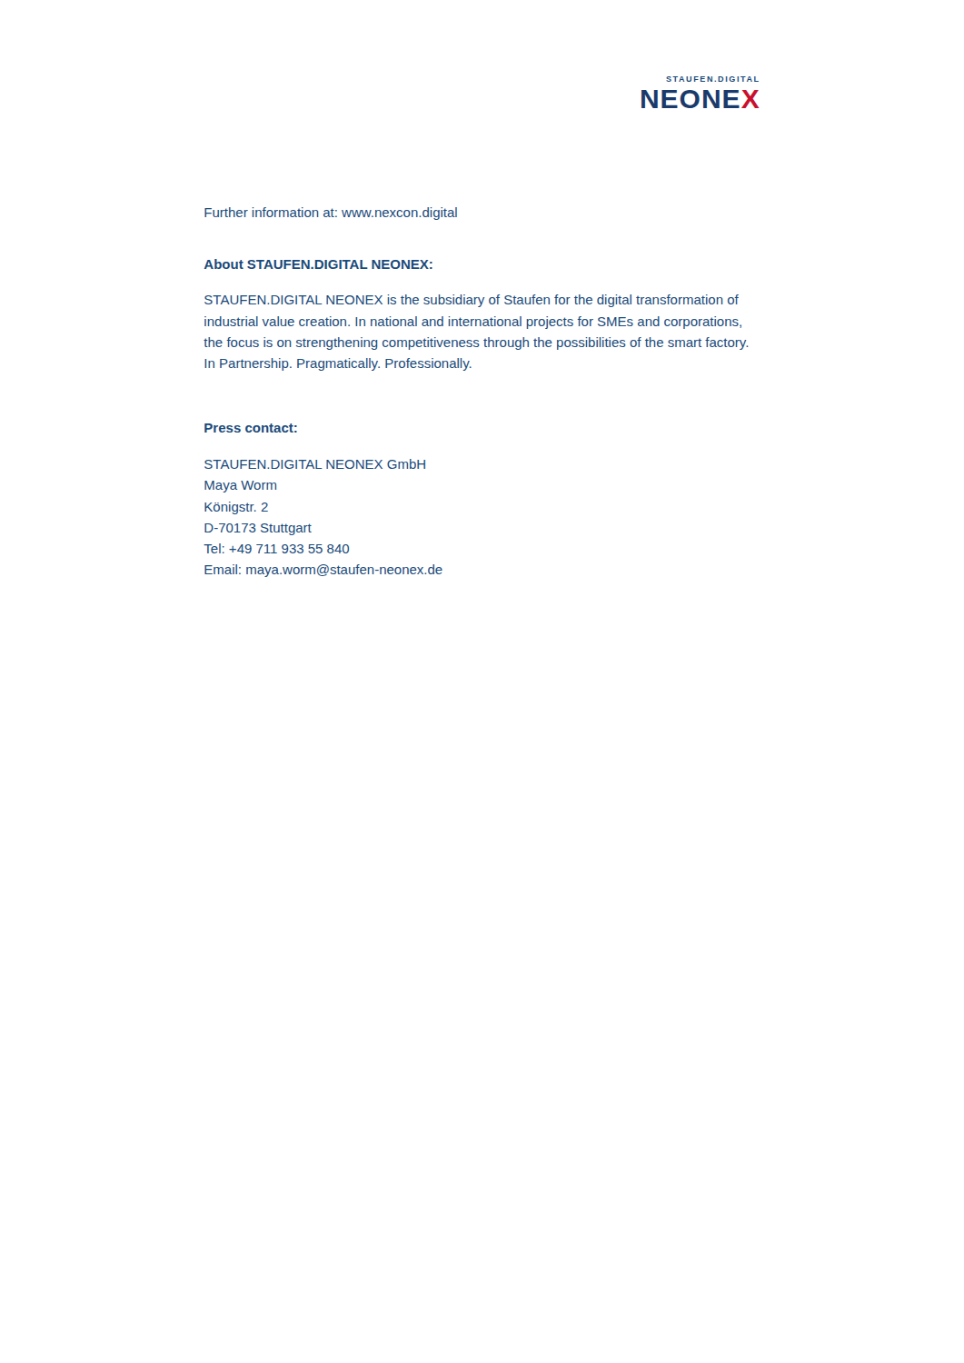STAUFEN.DIGITAL
NEONEX
Further information at: www.nexcon.digital
About STAUFEN.DIGITAL NEONEX:
STAUFEN.DIGITAL NEONEX is the subsidiary of Staufen for the digital transformation of industrial value creation. In national and international projects for SMEs and corporations, the focus is on strengthening competitiveness through the possibilities of the smart factory. In Partnership. Pragmatically. Professionally.
Press contact:
STAUFEN.DIGITAL NEONEX GmbH
Maya Worm
Königstr. 2
D-70173 Stuttgart
Tel: +49 711 933 55 840
Email: maya.worm@staufen-neonex.de